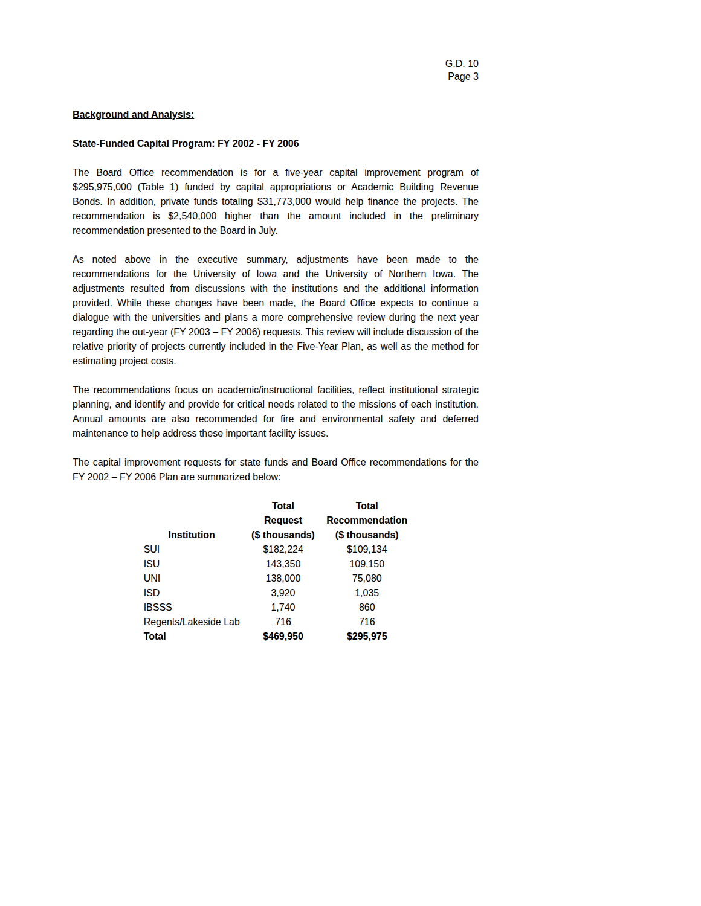G.D. 10
Page 3
Background and Analysis:
State-Funded Capital Program: FY 2002 - FY 2006
The Board Office recommendation is for a five-year capital improvement program of $295,975,000 (Table 1) funded by capital appropriations or Academic Building Revenue Bonds. In addition, private funds totaling $31,773,000 would help finance the projects. The recommendation is $2,540,000 higher than the amount included in the preliminary recommendation presented to the Board in July.
As noted above in the executive summary, adjustments have been made to the recommendations for the University of Iowa and the University of Northern Iowa. The adjustments resulted from discussions with the institutions and the additional information provided. While these changes have been made, the Board Office expects to continue a dialogue with the universities and plans a more comprehensive review during the next year regarding the out-year (FY 2003 – FY 2006) requests. This review will include discussion of the relative priority of projects currently included in the Five-Year Plan, as well as the method for estimating project costs.
The recommendations focus on academic/instructional facilities, reflect institutional strategic planning, and identify and provide for critical needs related to the missions of each institution. Annual amounts are also recommended for fire and environmental safety and deferred maintenance to help address these important facility issues.
The capital improvement requests for state funds and Board Office recommendations for the FY 2002 – FY 2006 Plan are summarized below:
| | Total | Total |
| --- | --- | --- |
| | Request | Recommendation |
| Institution | ($ thousands) | ($ thousands) |
| SUI | $182,224 | $109,134 |
| ISU | 143,350 | 109,150 |
| UNI | 138,000 | 75,080 |
| ISD | 3,920 | 1,035 |
| IBSSS | 1,740 | 860 |
| Regents/Lakeside Lab | 716 | 716 |
| Total | $469,950 | $295,975 |